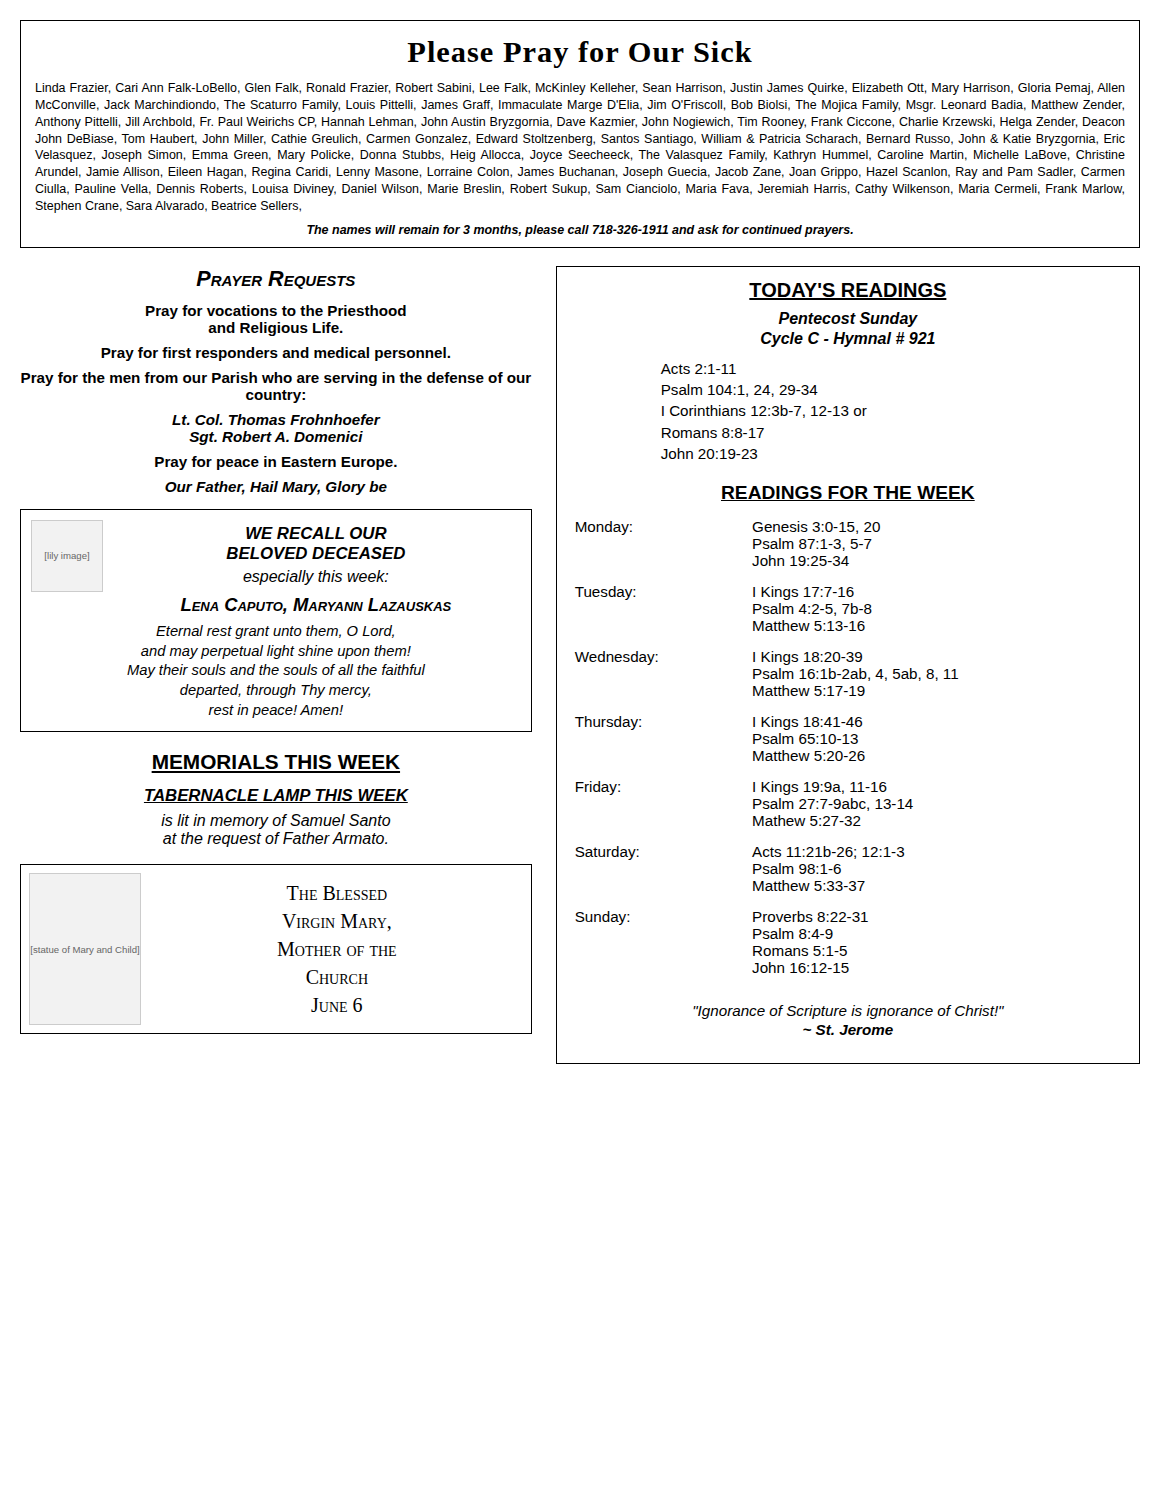Please Pray for Our Sick
Linda Frazier, Cari Ann Falk-LoBello, Glen Falk, Ronald Frazier, Robert Sabini, Lee Falk, McKinley Kelleher, Sean Harrison, Justin James Quirke, Elizabeth Ott, Mary Harrison, Gloria Pemaj, Allen McConville, Jack Marchindiondo, The Scaturro Family, Louis Pittelli, James Graff, Immaculate Marge D'Elia, Jim O'Friscoll, Bob Biolsi, The Mojica Family, Msgr. Leonard Badia, Matthew Zender, Anthony Pittelli, Jill Archbold, Fr. Paul Weirichs CP, Hannah Lehman, John Austin Bryzgornia, Dave Kazmier, John Nogiewich, Tim Rooney, Frank Ciccone, Charlie Krzewski, Helga Zender, Deacon John DeBiase, Tom Haubert, John Miller, Cathie Greulich, Carmen Gonzalez, Edward Stoltzenberg, Santos Santiago, William & Patricia Scharach, Bernard Russo, John & Katie Bryzgornia, Eric Velasquez, Joseph Simon, Emma Green, Mary Policke, Donna Stubbs, Heig Allocca, Joyce Seecheeck, The Valasquez Family, Kathryn Hummel, Caroline Martin, Michelle LaBove, Christine Arundel, Jamie Allison, Eileen Hagan, Regina Caridi, Lenny Masone, Lorraine Colon, James Buchanan, Joseph Guecia, Jacob Zane, Joan Grippo, Hazel Scanlon, Ray and Pam Sadler, Carmen Ciulla, Pauline Vella, Dennis Roberts, Louisa Diviney, Daniel Wilson, Marie Breslin, Robert Sukup, Sam Cianciolo, Maria Fava, Jeremiah Harris, Cathy Wilkenson, Maria Cermeli, Frank Marlow, Stephen Crane, Sara Alvarado, Beatrice Sellers,
The names will remain for 3 months, please call 718-326-1911 and ask for continued prayers.
Prayer Requests
Pray for vocations to the Priesthood
and Religious Life.
Pray for first responders and medical personnel.
Pray for the men from our Parish who are serving in the defense of our country:
Lt. Col. Thomas Frohnhoefer
Sgt. Robert A. Domenici
Pray for peace in Eastern Europe.
Our Father, Hail Mary, Glory be
[lily image]
WE RECALL OUR
BELOVED DECEASED
especially this week:
Lena Caputo, Maryann Lazauskas
Eternal rest grant unto them, O Lord,
and may perpetual light shine upon them!
May their souls and the souls of all the faithful
departed, through Thy mercy,
rest in peace! Amen!
MEMORIALS THIS WEEK
TABERNACLE LAMP THIS WEEK
is lit in memory of Samuel Santo
at the request of Father Armato.
[statue of Mary and Child]
The Blessed
Virgin Mary,
Mother of the
Church
June 6
TODAY'S READINGS
Pentecost Sunday
Cycle C - Hymnal # 921
Acts 2:1-11
Psalm 104:1, 24, 29-34
I Corinthians 12:3b-7, 12-13 or
Romans 8:8-17
John 20:19-23
READINGS FOR THE WEEK
| Monday: | Genesis 3:0-15, 20 Psalm 87:1-3, 5-7 John 19:25-34 |
| Tuesday: | I Kings 17:7-16 Psalm 4:2-5, 7b-8 Matthew 5:13-16 |
| Wednesday: | I Kings 18:20-39 Psalm 16:1b-2ab, 4, 5ab, 8, 11 Matthew 5:17-19 |
| Thursday: | I Kings 18:41-46 Psalm 65:10-13 Matthew 5:20-26 |
| Friday: | I Kings 19:9a, 11-16 Psalm 27:7-9abc, 13-14 Mathew 5:27-32 |
| Saturday: | Acts 11:21b-26; 12:1-3 Psalm 98:1-6 Matthew 5:33-37 |
| Sunday: | Proverbs 8:22-31 Psalm 8:4-9 Romans 5:1-5 John 16:12-15 |
"Ignorance of Scripture is ignorance of Christ!" ~ St. Jerome